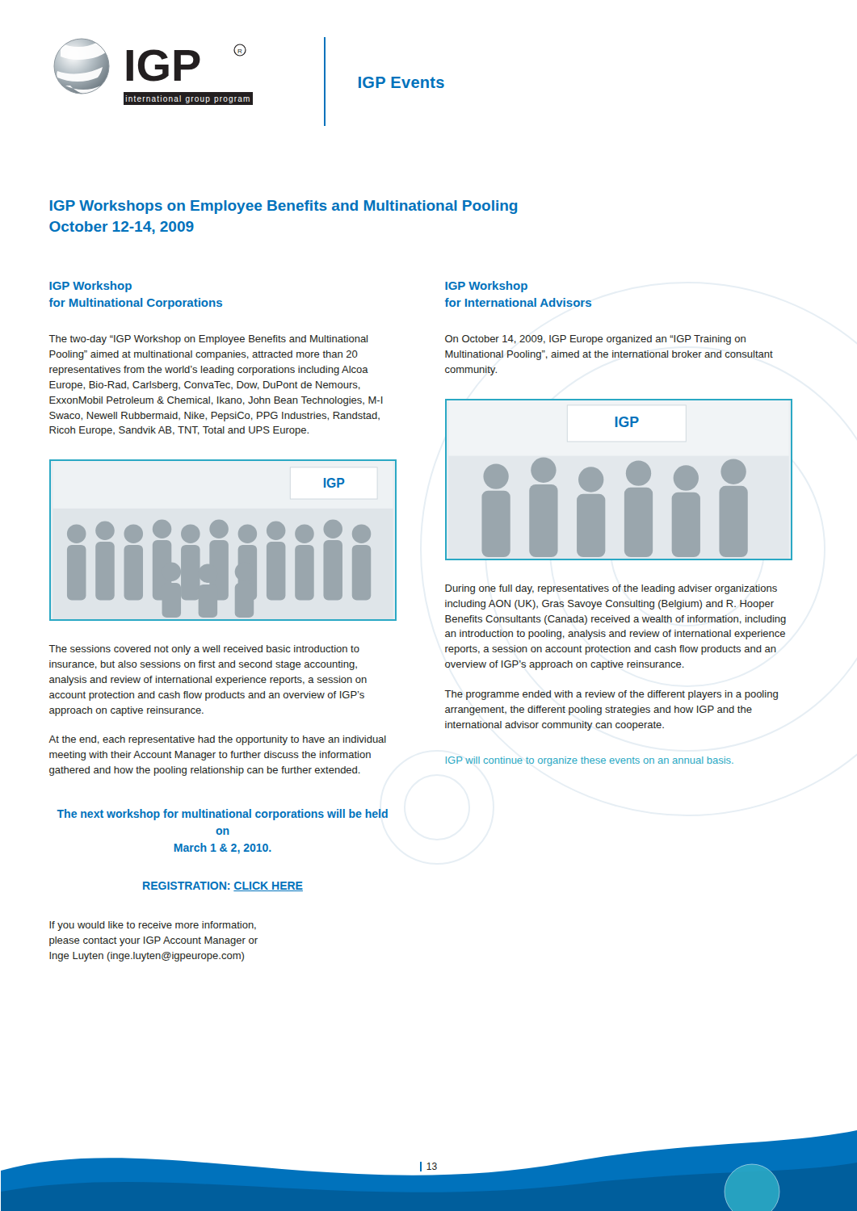IGP R international group program
IGP Events
IGP Workshops on Employee Benefits and Multinational Pooling
October 12-14, 2009
IGP Workshop
for Multinational Corporations
The two-day “IGP Workshop on Employee Benefits and Multinational Pooling” aimed at multinational companies, attracted more than 20 representatives from the world’s leading corporations including Alcoa Europe, Bio-Rad, Carlsberg, ConvaTec, Dow, DuPont de Nemours, ExxonMobil Petroleum & Chemical, Ikano, John Bean Technologies, M-I Swaco, Newell Rubbermaid, Nike, PepsiCo, PPG Industries, Randstad, Ricoh Europe, Sandvik AB, TNT, Total and UPS Europe.
IGP
The sessions covered not only a well received basic introduction to insurance, but also sessions on first and second stage accounting, analysis and review of international experience reports, a session on account protection and cash flow products and an overview of IGP’s approach on captive reinsurance.
At the end, each representative had the opportunity to have an individual meeting with their Account Manager to further discuss the information gathered and how the pooling relationship can be further extended.
The next workshop for multinational corporations will be held on
March 1 & 2, 2010.
REGISTRATION: CLICK HERE
If you would like to receive more information,
please contact your IGP Account Manager or
Inge Luyten (inge.luyten@igpeurope.com)
IGP Workshop
for International Advisors
On October 14, 2009, IGP Europe organized an “IGP Training on Multinational Pooling”, aimed at the international broker and consultant community.
IGP
During one full day, representatives of the leading adviser organizations including AON (UK), Gras Savoye Consulting (Belgium) and R. Hooper Benefits Consultants (Canada) received a wealth of information, including an introduction to pooling, analysis and review of international experience reports, a session on account protection and cash flow products and an overview of IGP’s approach on captive reinsurance.
The programme ended with a review of the different players in a pooling arrangement, the different pooling strategies and how IGP and the international advisor community can cooperate.
IGP will continue to organize these events on an annual basis.
13